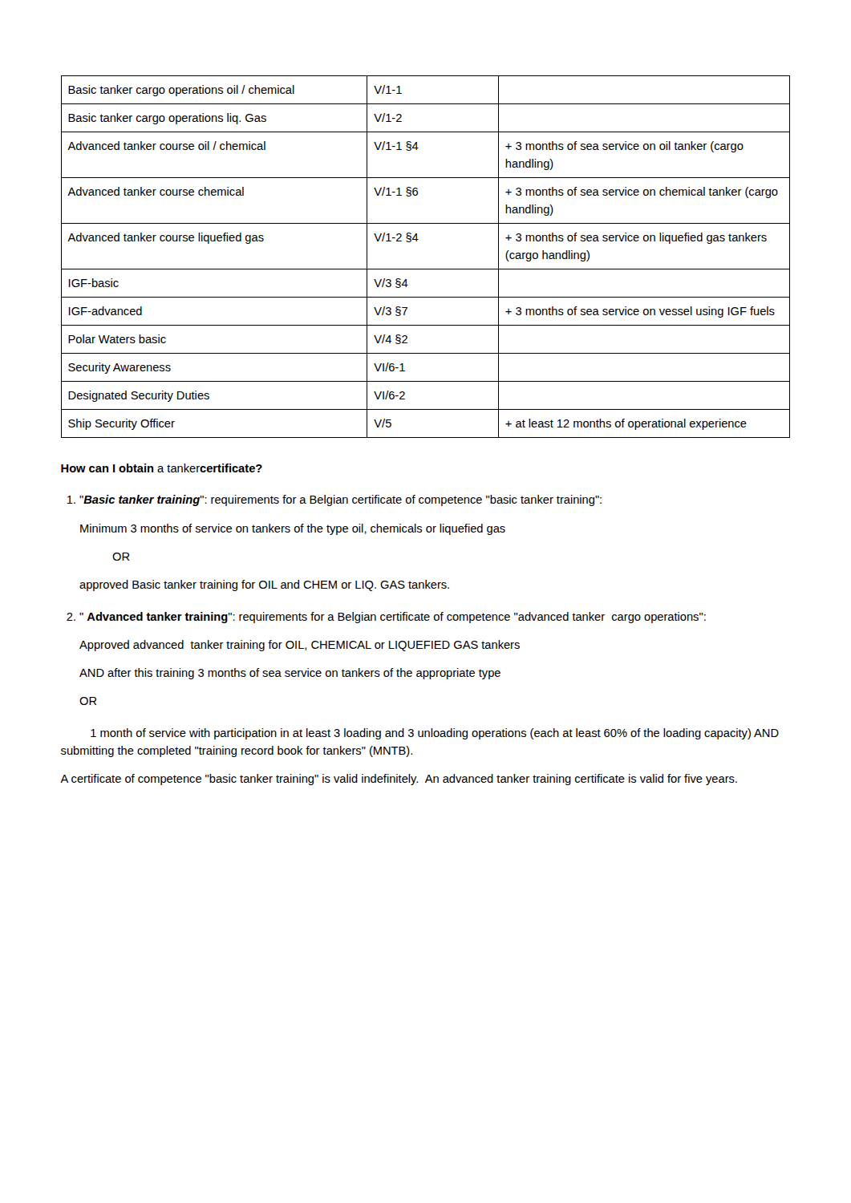| Basic tanker cargo operations oil / chemical | V/1-1 | |
| Basic tanker cargo operations liq. Gas | V/1-2 | |
| Advanced tanker course oil / chemical | V/1-1 §4 | + 3 months of sea service on oil tanker (cargo handling) |
| Advanced tanker course chemical | V/1-1 §6 | + 3 months of sea service on chemical tanker (cargo handling) |
| Advanced tanker course liquefied gas | V/1-2 §4 | + 3 months of sea service on liquefied gas tankers (cargo handling) |
| IGF-basic | V/3 §4 | |
| IGF-advanced | V/3 §7 | + 3 months of sea service on vessel using IGF fuels |
| Polar Waters basic | V/4 §2 | |
| Security Awareness | VI/6-1 | |
| Designated Security Duties | VI/6-2 | |
| Ship Security Officer | V/5 | + at least 12 months of operational experience |
How can I obtain a tankercertificate?
"Basic tanker training": requirements for a Belgian certificate of competence "basic tanker training":
Minimum 3 months of service on tankers of the type oil, chemicals or liquefied gas
OR
approved Basic tanker training for OIL and CHEM or LIQ. GAS tankers.
" Advanced tanker training": requirements for a Belgian certificate of competence "advanced tanker cargo operations":
Approved advanced tanker training for OIL, CHEMICAL or LIQUEFIED GAS tankers
AND after this training 3 months of sea service on tankers of the appropriate type
OR
1 month of service with participation in at least 3 loading and 3 unloading operations (each at least 60% of the loading capacity) AND submitting the completed "training record book for tankers" (MNTB).
A certificate of competence "basic tanker training" is valid indefinitely. An advanced tanker training certificate is valid for five years.